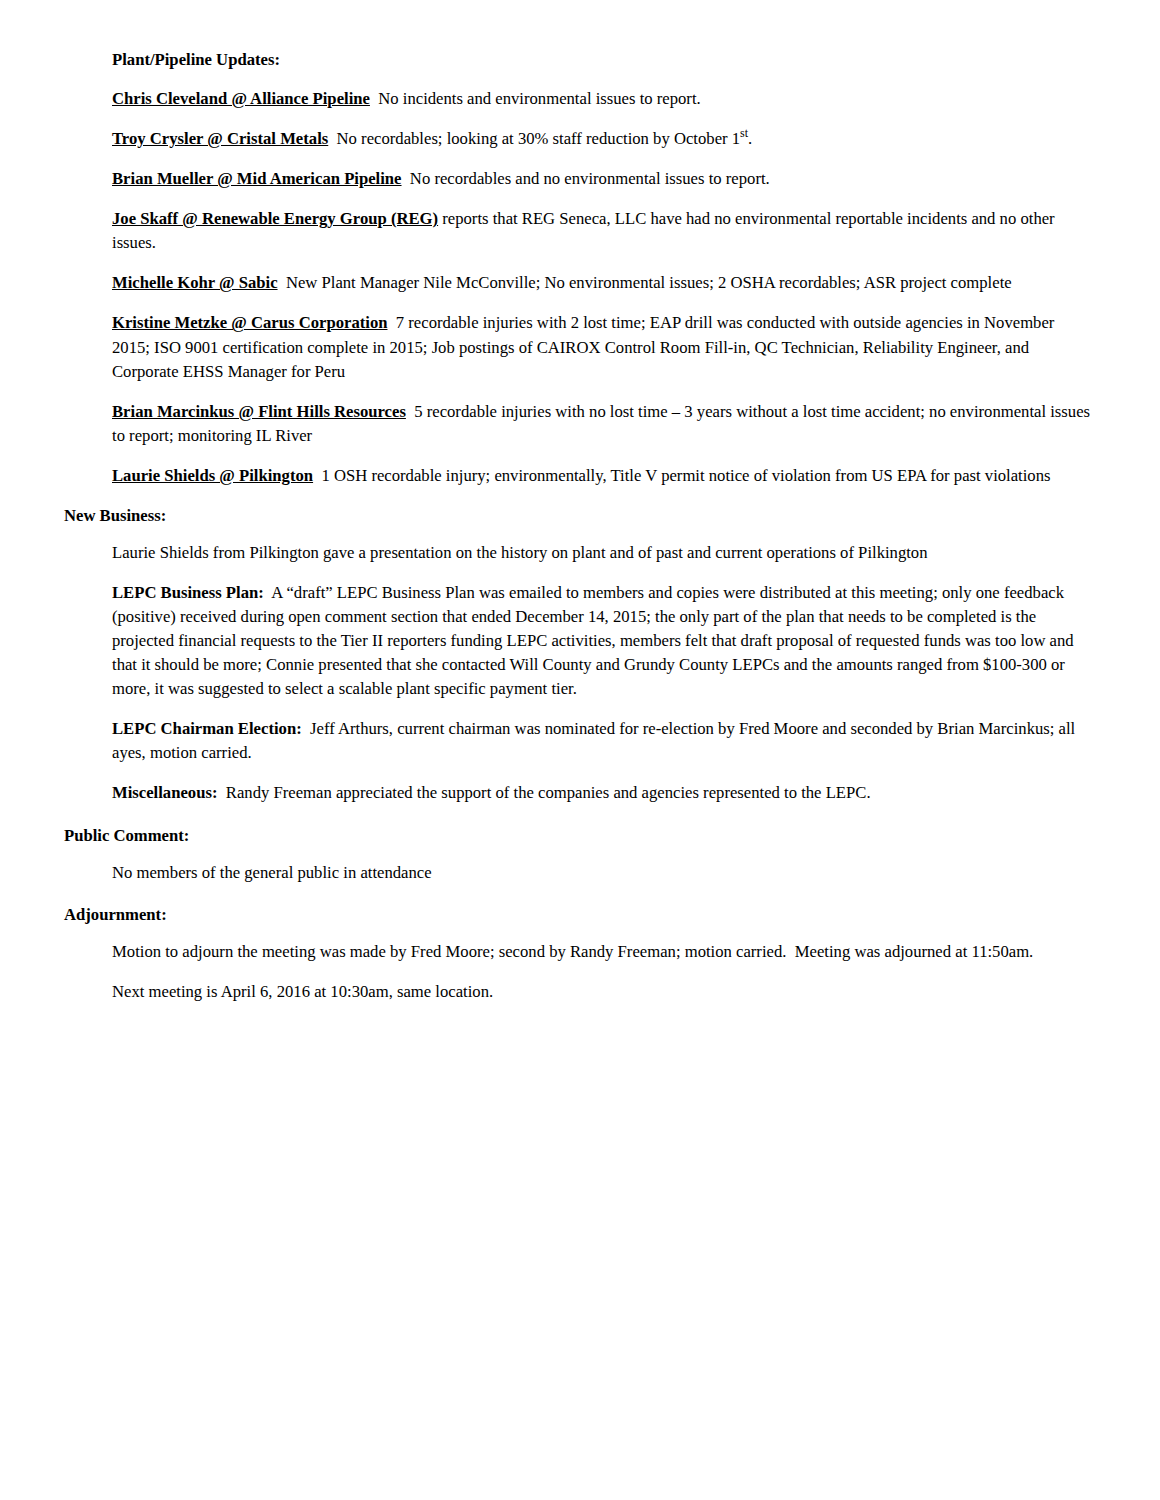Plant/Pipeline Updates:
Chris Cleveland @ Alliance Pipeline No incidents and environmental issues to report.
Troy Crysler @ Cristal Metals No recordables; looking at 30% staff reduction by October 1st.
Brian Mueller @ Mid American Pipeline No recordables and no environmental issues to report.
Joe Skaff @ Renewable Energy Group (REG) reports that REG Seneca, LLC have had no environmental reportable incidents and no other issues.
Michelle Kohr @ Sabic New Plant Manager Nile McConville; No environmental issues; 2 OSHA recordables; ASR project complete
Kristine Metzke @ Carus Corporation 7 recordable injuries with 2 lost time; EAP drill was conducted with outside agencies in November 2015; ISO 9001 certification complete in 2015; Job postings of CAIROX Control Room Fill-in, QC Technician, Reliability Engineer, and Corporate EHSS Manager for Peru
Brian Marcinkus @ Flint Hills Resources 5 recordable injuries with no lost time – 3 years without a lost time accident; no environmental issues to report; monitoring IL River
Laurie Shields @ Pilkington 1 OSH recordable injury; environmentally, Title V permit notice of violation from US EPA for past violations
New Business:
Laurie Shields from Pilkington gave a presentation on the history on plant and of past and current operations of Pilkington
LEPC Business Plan: A “draft” LEPC Business Plan was emailed to members and copies were distributed at this meeting; only one feedback (positive) received during open comment section that ended December 14, 2015; the only part of the plan that needs to be completed is the projected financial requests to the Tier II reporters funding LEPC activities, members felt that draft proposal of requested funds was too low and that it should be more; Connie presented that she contacted Will County and Grundy County LEPCs and the amounts ranged from $100-300 or more, it was suggested to select a scalable plant specific payment tier.
LEPC Chairman Election: Jeff Arthurs, current chairman was nominated for re-election by Fred Moore and seconded by Brian Marcinkus; all ayes, motion carried.
Miscellaneous: Randy Freeman appreciated the support of the companies and agencies represented to the LEPC.
Public Comment:
No members of the general public in attendance
Adjournment:
Motion to adjourn the meeting was made by Fred Moore; second by Randy Freeman; motion carried. Meeting was adjourned at 11:50am.
Next meeting is April 6, 2016 at 10:30am, same location.